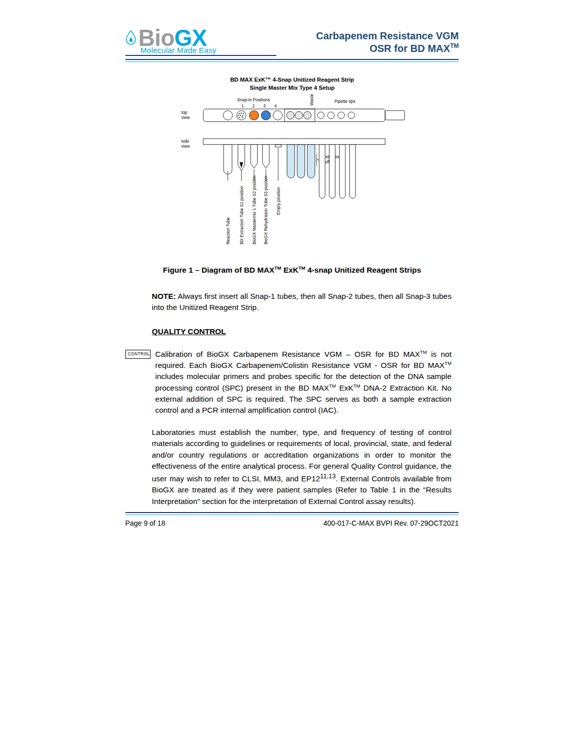Bio GX
Molecular Made Easy
Carbapenem Resistance VGM
OSR for BD MAXTM
BD MAX ExK™ 4-Snap Unitized Reagent Strip Single Master Mix Type 4 Setup Snap-in Positions 1 2 3 4 Waste Pipette tips top view side view Extraction buffers Reaction Tube BD Extraction Tube S1 position BioGX Mastermix 1 Tube S2 position BioGX Rehydration Tube S3 position Empty position
Figure 1 – Diagram of BD MAXTM ExKTM 4-snap Unitized Reagent Strips
NOTE: Always first insert all Snap-1 tubes, then all Snap-2 tubes, then all Snap-3 tubes into the Unitized Reagent Strip.
QUALITY CONTROL
CONTROL
Calibration of BioGX Carbapenem Resistance VGM – OSR for BD MAXTM is not required. Each BioGX Carbapenem/Colistin Resistance VGM - OSR for BD MAXTM includes molecular primers and probes specific for the detection of the DNA sample processing control (SPC) present in the BD MAXTM ExKTM DNA-2 Extraction Kit. No external addition of SPC is required. The SPC serves as both a sample extraction control and a PCR internal amplification control (IAC).
Laboratories must establish the number, type, and frequency of testing of control materials according to guidelines or requirements of local, provincial, state, and federal and/or country regulations or accreditation organizations in order to monitor the effectiveness of the entire analytical process. For general Quality Control guidance, the user may wish to refer to CLSI, MM3, and EP1211,13. External Controls available from BioGX are treated as if they were patient samples (Refer to Table 1 in the “Results Interpretation” section for the interpretation of External Control assay results).
Page 9 of 18
400-017-C-MAX BVPI Rev. 07-29OCT2021